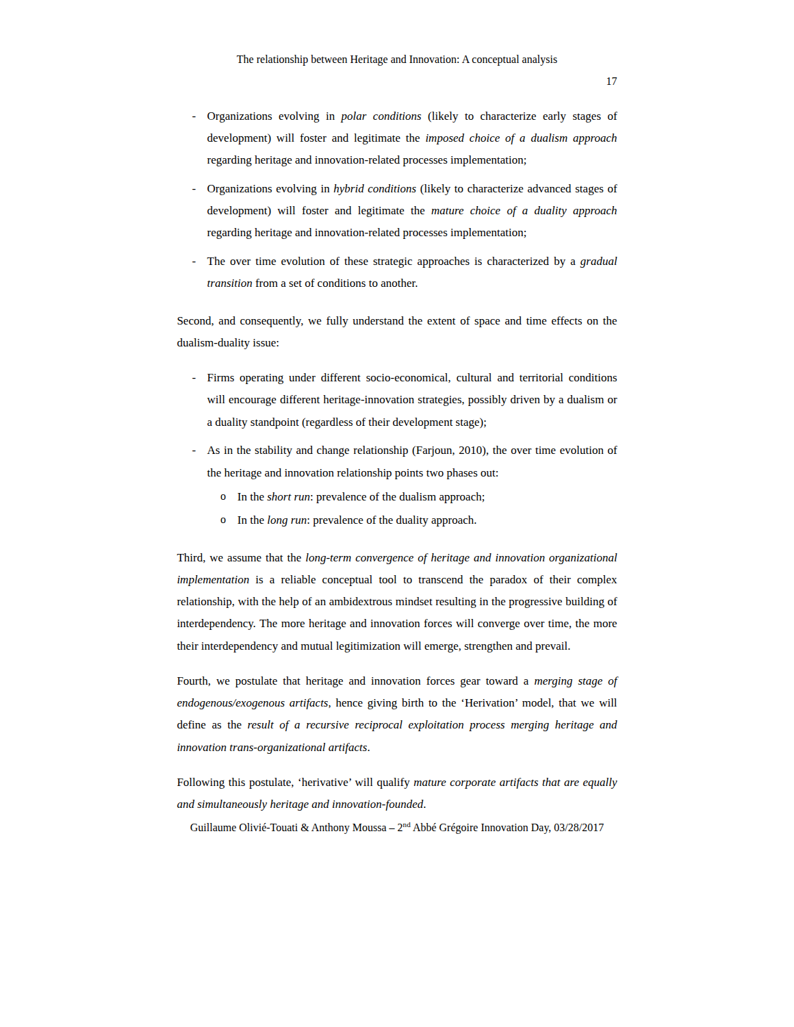The relationship between Heritage and Innovation: A conceptual analysis
17
Organizations evolving in polar conditions (likely to characterize early stages of development) will foster and legitimate the imposed choice of a dualism approach regarding heritage and innovation-related processes implementation;
Organizations evolving in hybrid conditions (likely to characterize advanced stages of development) will foster and legitimate the mature choice of a duality approach regarding heritage and innovation-related processes implementation;
The over time evolution of these strategic approaches is characterized by a gradual transition from a set of conditions to another.
Second, and consequently, we fully understand the extent of space and time effects on the dualism-duality issue:
Firms operating under different socio-economical, cultural and territorial conditions will encourage different heritage-innovation strategies, possibly driven by a dualism or a duality standpoint (regardless of their development stage);
As in the stability and change relationship (Farjoun, 2010), the over time evolution of the heritage and innovation relationship points two phases out:
In the short run: prevalence of the dualism approach;
In the long run: prevalence of the duality approach.
Third, we assume that the long-term convergence of heritage and innovation organizational implementation is a reliable conceptual tool to transcend the paradox of their complex relationship, with the help of an ambidextrous mindset resulting in the progressive building of interdependency. The more heritage and innovation forces will converge over time, the more their interdependency and mutual legitimization will emerge, strengthen and prevail.
Fourth, we postulate that heritage and innovation forces gear toward a merging stage of endogenous/exogenous artifacts, hence giving birth to the ‘Herivation’ model, that we will define as the result of a recursive reciprocal exploitation process merging heritage and innovation trans-organizational artifacts.
Following this postulate, ‘herivative’ will qualify mature corporate artifacts that are equally and simultaneously heritage and innovation-founded.
Guillaume Olivié-Touati & Anthony Moussa – 2nd Abbé Grégoire Innovation Day, 03/28/2017